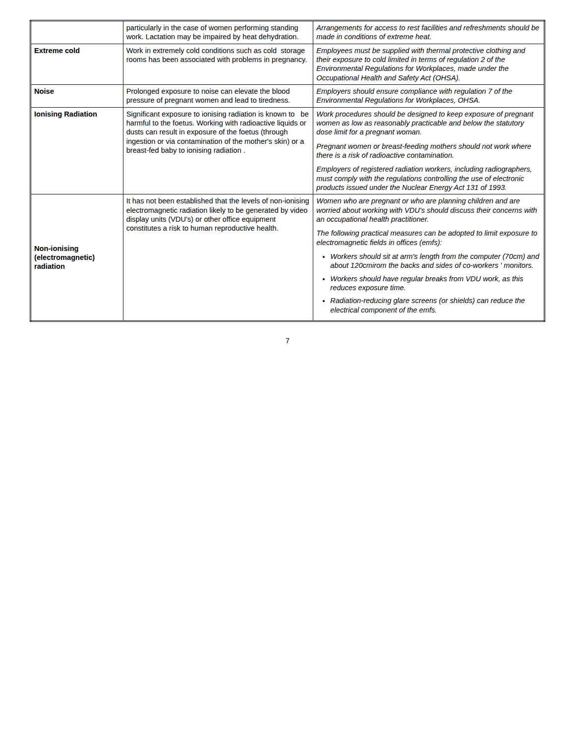| | particularly in the case of women performing standing work. Lactation may be impaired by heat dehydration. | Arrangements for access to rest facilities and refreshments should be made in conditions of extreme heat. |
| Extreme cold | Work in extremely cold conditions such as cold storage rooms has been associated with problems in pregnancy. | Employees must be supplied with thermal protective clothing and their exposure to cold limited in terms of regulation 2 of the Environmental Regulations for Workplaces, made under the Occupational Health and Safety Act (OHSA). |
| Noise | Prolonged exposure to noise can elevate the blood pressure of pregnant women and lead to tiredness. | Employers should ensure compliance with regulation 7 of the Environmental Regulations for Workplaces, OHSA. |
| Ionising Radiation | Significant exposure to ionising radiation is known to be harmful to the foetus. Working with radioactive liquids or dusts can result in exposure of the foetus (through ingestion or via contamination of the mother's skin) or a breast-fed baby to ionising radiation . | Work procedures should be designed to keep exposure of pregnant women as low as reasonably practicable and below the statutory dose limit for a pregnant woman. Pregnant women or breast-feeding mothers should not work where there is a risk of radioactive contamination. Employers of registered radiation workers, including radiographers, must comply with the regulations controlling the use of electronic products issued under the Nuclear Energy Act 131 of 1993. |
| Non-ionising (electromagnetic) radiation | It has not been established that the levels of non-ionising electromagnetic radiation likely to be generated by video display units (VDU's) or other office equipment constitutes a risk to human reproductive health. | Women who are pregnant or who are planning children and are worried about working with VDU's should discuss their concerns with an occupational health practitioner. The following practical measures can be adopted to limit exposure to electromagnetic fields in offices (emfs): Workers should sit at arm's length from the computer (70cm) and about 120cmirom the backs and sides of co-workers ' monitors. Workers should have regular breaks from VDU work, as this reduces exposure time. Radiation-reducing glare screens (or shields) can reduce the electrical component of the emfs. |
7